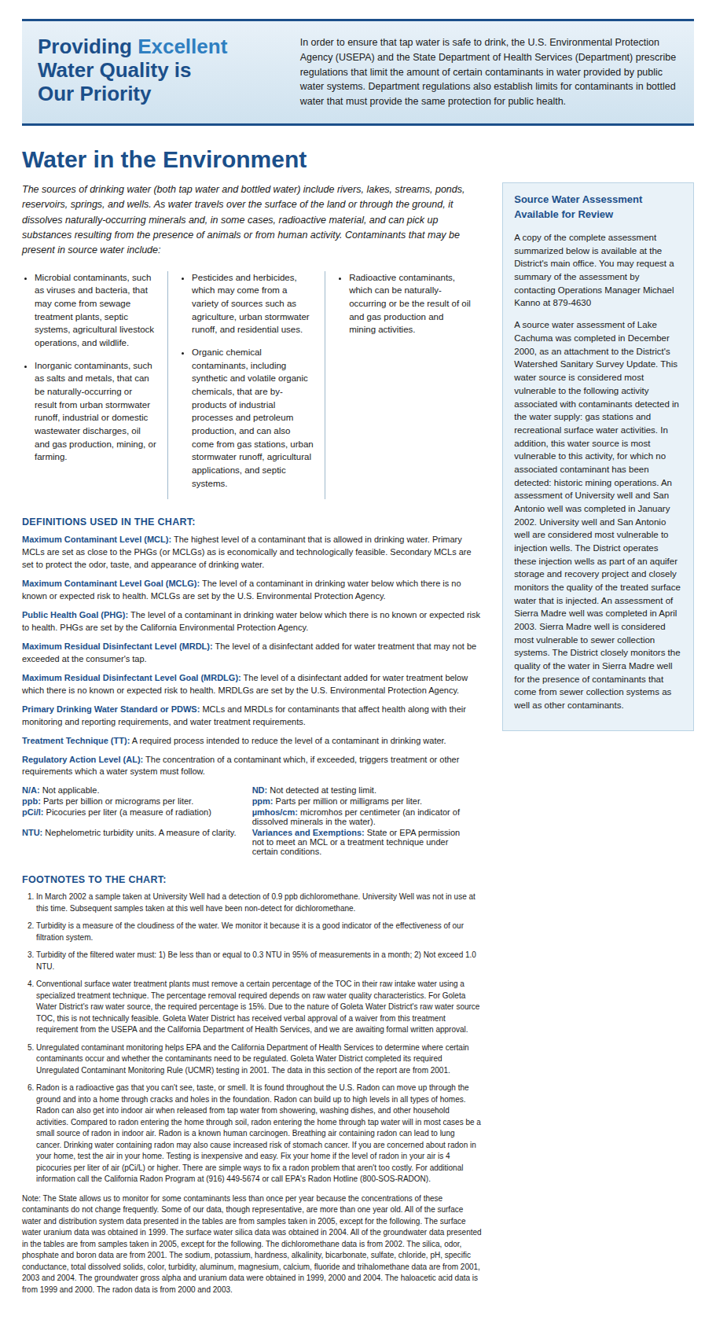Providing Excellent
Water Quality is
Our Priority
In order to ensure that tap water is safe to drink, the U.S. Environmental Protection Agency (USEPA) and the State Department of Health Services (Department) prescribe regulations that limit the amount of certain contaminants in water provided by public water systems. Department regulations also establish limits for contaminants in bottled water that must provide the same protection for public health.
Water in the Environment
The sources of drinking water (both tap water and bottled water) include rivers, lakes, streams, ponds, reservoirs, springs, and wells. As water travels over the surface of the land or through the ground, it dissolves naturally-occurring minerals and, in some cases, radioactive material, and can pick up substances resulting from the presence of animals or from human activity. Contaminants that may be present in source water include:
Microbial contaminants, such as viruses and bacteria, that may come from sewage treatment plants, septic systems, agricultural livestock operations, and wildlife.
Inorganic contaminants, such as salts and metals, that can be naturally-occurring or result from urban stormwater runoff, industrial or domestic wastewater discharges, oil and gas production, mining, or farming.
Pesticides and herbicides, which may come from a variety of sources such as agriculture, urban stormwater runoff, and residential uses.
Organic chemical contaminants, including synthetic and volatile organic chemicals, that are by-products of industrial processes and petroleum production, and can also come from gas stations, urban stormwater runoff, agricultural applications, and septic systems.
Radioactive contaminants, which can be naturally-occurring or be the result of oil and gas production and mining activities.
DEFINITIONS USED IN THE CHART:
Maximum Contaminant Level (MCL): The highest level of a contaminant that is allowed in drinking water. Primary MCLs are set as close to the PHGs (or MCLGs) as is economically and technologically feasible. Secondary MCLs are set to protect the odor, taste, and appearance of drinking water.
Maximum Contaminant Level Goal (MCLG): The level of a contaminant in drinking water below which there is no known or expected risk to health. MCLGs are set by the U.S. Environmental Protection Agency.
Public Health Goal (PHG): The level of a contaminant in drinking water below which there is no known or expected risk to health. PHGs are set by the California Environmental Protection Agency.
Maximum Residual Disinfectant Level (MRDL): The level of a disinfectant added for water treatment that may not be exceeded at the consumer's tap.
Maximum Residual Disinfectant Level Goal (MRDLG): The level of a disinfectant added for water treatment below which there is no known or expected risk to health. MRDLGs are set by the U.S. Environmental Protection Agency.
Primary Drinking Water Standard or PDWS: MCLs and MRDLs for contaminants that affect health along with their monitoring and reporting requirements, and water treatment requirements.
Treatment Technique (TT): A required process intended to reduce the level of a contaminant in drinking water.
Regulatory Action Level (AL): The concentration of a contaminant which, if exceeded, triggers treatment or other requirements which a water system must follow.
| N/A: Not applicable. | ND: Not detected at testing limit. |
| ppb: Parts per billion or micrograms per liter. | ppm: Parts per million or milligrams per liter. |
| pCi/l: Picocuries per liter (a measure of radiation) | µmhos/cm: micromhos per centimeter (an indicator of dissolved minerals in the water). |
| NTU: Nephelometric turbidity units. A measure of clarity. | Variances and Exemptions: State or EPA permission not to meet an MCL or a treatment technique under certain conditions. |
FOOTNOTES TO THE CHART:
In March 2002 a sample taken at University Well had a detection of 0.9 ppb dichloromethane. University Well was not in use at this time. Subsequent samples taken at this well have been non-detect for dichloromethane.
Turbidity is a measure of the cloudiness of the water. We monitor it because it is a good indicator of the effectiveness of our filtration system.
Turbidity of the filtered water must: 1) Be less than or equal to 0.3 NTU in 95% of measurements in a month; 2) Not exceed 1.0 NTU.
Conventional surface water treatment plants must remove a certain percentage of the TOC in their raw intake water using a specialized treatment technique. The percentage removal required depends on raw water quality characteristics. For Goleta Water District's raw water source, the required percentage is 15%. Due to the nature of Goleta Water District's raw water source TOC, this is not technically feasible. Goleta Water District has received verbal approval of a waiver from this treatment requirement from the USEPA and the California Department of Health Services, and we are awaiting formal written approval.
Unregulated contaminant monitoring helps EPA and the California Department of Health Services to determine where certain contaminants occur and whether the contaminants need to be regulated. Goleta Water District completed its required Unregulated Contaminant Monitoring Rule (UCMR) testing in 2001. The data in this section of the report are from 2001.
Radon is a radioactive gas that you can't see, taste, or smell. It is found throughout the U.S. Radon can move up through the ground and into a home through cracks and holes in the foundation. Radon can build up to high levels in all types of homes. Radon can also get into indoor air when released from tap water from showering, washing dishes, and other household activities. Compared to radon entering the home through soil, radon entering the home through tap water will in most cases be a small source of radon in indoor air. Radon is a known human carcinogen. Breathing air containing radon can lead to lung cancer. Drinking water containing radon may also cause increased risk of stomach cancer. If you are concerned about radon in your home, test the air in your home. Testing is inexpensive and easy. Fix your home if the level of radon in your air is 4 picocuries per liter of air (pCi/L) or higher. There are simple ways to fix a radon problem that aren't too costly. For additional information call the California Radon Program at (916) 449-5674 or call EPA's Radon Hotline (800-SOS-RADON).
Note: The State allows us to monitor for some contaminants less than once per year because the concentrations of these contaminants do not change frequently. Some of our data, though representative, are more than one year old. All of the surface water and distribution system data presented in the tables are from samples taken in 2005, except for the following. The surface water uranium data was obtained in 1999. The surface water silica data was obtained in 2004. All of the groundwater data presented in the tables are from samples taken in 2005, except for the following. The dichloromethane data is from 2002. The silica, odor, phosphate and boron data are from 2001. The sodium, potassium, hardness, alkalinity, bicarbonate, sulfate, chloride, pH, specific conductance, total dissolved solids, color, turbidity, aluminum, magnesium, calcium, fluoride and trihalomethane data are from 2001, 2003 and 2004. The groundwater gross alpha and uranium data were obtained in 1999, 2000 and 2004. The haloacetic acid data is from 1999 and 2000. The radon data is from 2000 and 2003.
Source Water Assessment Available for Review
A copy of the complete assessment summarized below is available at the District's main office. You may request a summary of the assessment by contacting Operations Manager Michael Kanno at 879-4630
A source water assessment of Lake Cachuma was completed in December 2000, as an attachment to the District's Watershed Sanitary Survey Update. This water source is considered most vulnerable to the following activity associated with contaminants detected in the water supply: gas stations and recreational surface water activities. In addition, this water source is most vulnerable to this activity, for which no associated contaminant has been detected: historic mining operations. An assessment of University well and San Antonio well was completed in January 2002. University well and San Antonio well are considered most vulnerable to injection wells. The District operates these injection wells as part of an aquifer storage and recovery project and closely monitors the quality of the treated surface water that is injected. An assessment of Sierra Madre well was completed in April 2003. Sierra Madre well is considered most vulnerable to sewer collection systems. The District closely monitors the quality of the water in Sierra Madre well for the presence of contaminants that come from sewer collection systems as well as other contaminants.